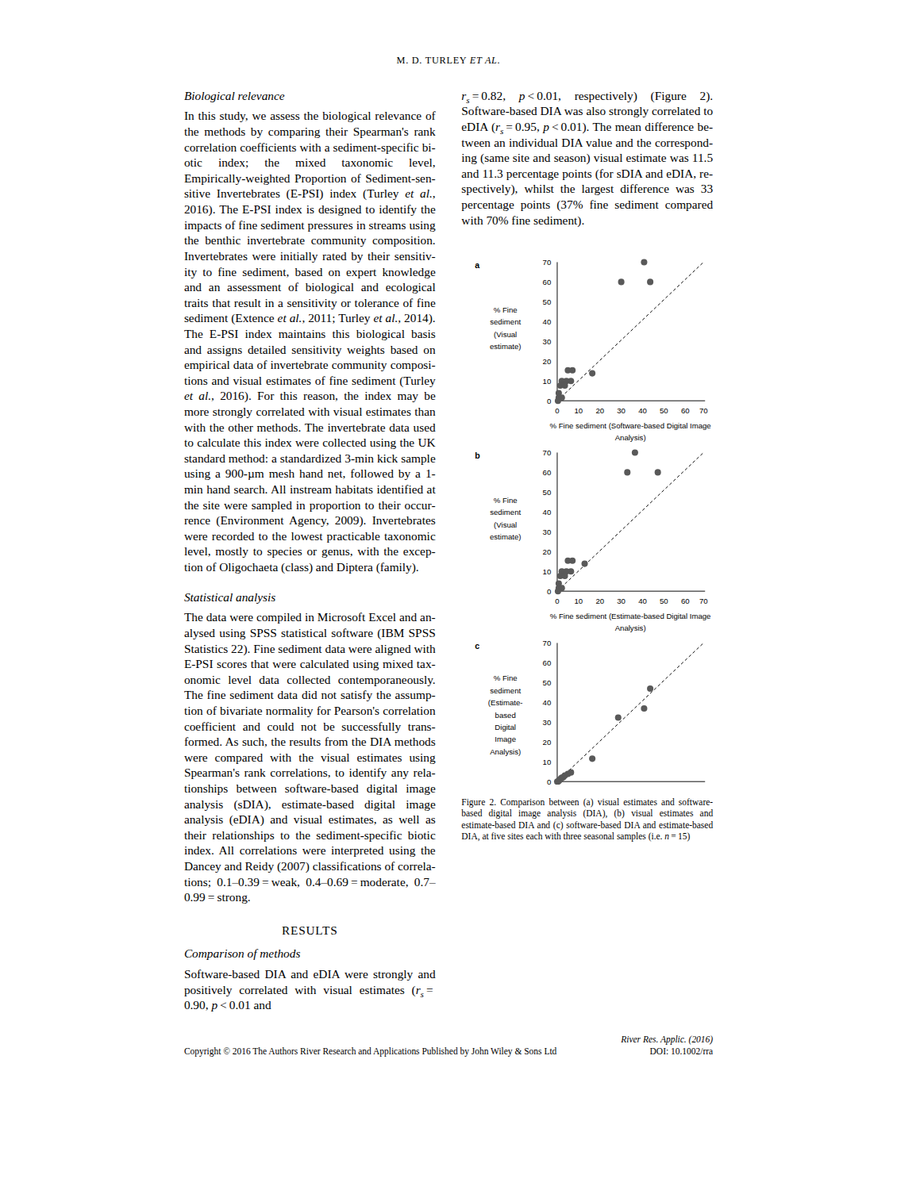M. D. TURLEY ET AL.
Biological relevance
In this study, we assess the biological relevance of the methods by comparing their Spearman's rank correlation coefficients with a sediment-specific biotic index; the mixed taxonomic level, Empirically-weighted Proportion of Sediment-sensitive Invertebrates (E-PSI) index (Turley et al., 2016). The E-PSI index is designed to identify the impacts of fine sediment pressures in streams using the benthic invertebrate community composition. Invertebrates were initially rated by their sensitivity to fine sediment, based on expert knowledge and an assessment of biological and ecological traits that result in a sensitivity or tolerance of fine sediment (Extence et al., 2011; Turley et al., 2014). The E-PSI index maintains this biological basis and assigns detailed sensitivity weights based on empirical data of invertebrate community compositions and visual estimates of fine sediment (Turley et al., 2016). For this reason, the index may be more strongly correlated with visual estimates than with the other methods. The invertebrate data used to calculate this index were collected using the UK standard method: a standardized 3-min kick sample using a 900-µm mesh hand net, followed by a 1-min hand search. All instream habitats identified at the site were sampled in proportion to their occurrence (Environment Agency, 2009). Invertebrates were recorded to the lowest practicable taxonomic level, mostly to species or genus, with the exception of Oligochaeta (class) and Diptera (family).
Statistical analysis
The data were compiled in Microsoft Excel and analysed using SPSS statistical software (IBM SPSS Statistics 22). Fine sediment data were aligned with E-PSI scores that were calculated using mixed taxonomic level data collected contemporaneously. The fine sediment data did not satisfy the assumption of bivariate normality for Pearson's correlation coefficient and could not be successfully transformed. As such, the results from the DIA methods were compared with the visual estimates using Spearman's rank correlations, to identify any relationships between software-based digital image analysis (sDIA), estimate-based digital image analysis (eDIA) and visual estimates, as well as their relationships to the sediment-specific biotic index. All correlations were interpreted using the Dancey and Reidy (2007) classifications of correlations; 0.1–0.39 = weak, 0.4–0.69 = moderate, 0.7–0.99 = strong.
RESULTS
Comparison of methods
Software-based DIA and eDIA were strongly and positively correlated with visual estimates (rs = 0.90, p < 0.01 and
rs = 0.82, p < 0.01, respectively) (Figure 2). Software-based DIA was also strongly correlated to eDIA (rs = 0.95, p < 0.01). The mean difference between an individual DIA value and the corresponding (same site and season) visual estimate was 11.5 and 11.3 percentage points (for sDIA and eDIA, respectively), whilst the largest difference was 33 percentage points (37% fine sediment compared with 70% fine sediment).
a 70 60 50 40 30 20 10 0 % Fine sediment (Visual estimate) 0 10 20 30 40 50 60 70 % Fine sediment (Software-based Digital Image Analysis) b 70 60 50 40 30 20 10 0 % Fine sediment (Visual estimate) 0 10 20 30 40 50 60 70 % Fine sediment (Estimate-based Digital Image Analysis) c 70 60 50 40 30 20 10 0 % Fine sediment (Estimate- based Digital Image Analysis) 0 10 20 30 40 50 60 70 % Fine sediment (Software-based Digital Image Analysis)
Figure 2. Comparison between (a) visual estimates and software-based digital image analysis (DIA), (b) visual estimates and estimate-based DIA and (c) software-based DIA and estimate-based DIA, at five sites each with three seasonal samples (i.e. n = 15)
Copyright © 2016 The Authors River Research and Applications Published by John Wiley & Sons Ltd
River Res. Applic. (2016)
DOI: 10.1002/rra